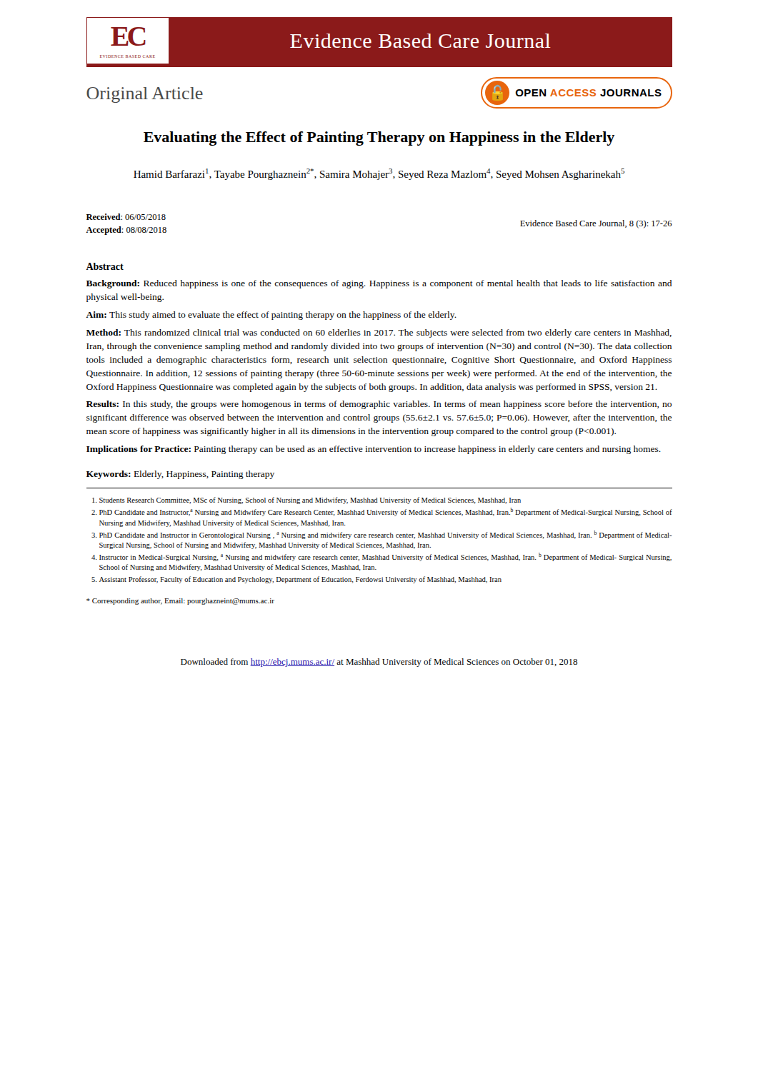EC
Evidence Based Care
Evidence Based Care Journal
Original Article
🔓 OPEN ACCESS JOURNALS
Evaluating the Effect of Painting Therapy on Happiness in the Elderly
Hamid Barfarazi1, Tayabe Pourghaznein2*, Samira Mohajer3, Seyed Reza Mazlom4, Seyed Mohsen Asgharinekah5
Received: 06/05/2018
Accepted: 08/08/2018
Evidence Based Care Journal, 8 (3): 17-26
Abstract
Background: Reduced happiness is one of the consequences of aging. Happiness is a component of mental health that leads to life satisfaction and physical well-being.
Aim: This study aimed to evaluate the effect of painting therapy on the happiness of the elderly.
Method: This randomized clinical trial was conducted on 60 elderlies in 2017. The subjects were selected from two elderly care centers in Mashhad, Iran, through the convenience sampling method and randomly divided into two groups of intervention (N=30) and control (N=30). The data collection tools included a demographic characteristics form, research unit selection questionnaire, Cognitive Short Questionnaire, and Oxford Happiness Questionnaire. In addition, 12 sessions of painting therapy (three 50-60-minute sessions per week) were performed. At the end of the intervention, the Oxford Happiness Questionnaire was completed again by the subjects of both groups. In addition, data analysis was performed in SPSS, version 21.
Results: In this study, the groups were homogenous in terms of demographic variables. In terms of mean happiness score before the intervention, no significant difference was observed between the intervention and control groups (55.6±2.1 vs. 57.6±5.0; P=0.06). However, after the intervention, the mean score of happiness was significantly higher in all its dimensions in the intervention group compared to the control group (P<0.001).
Implications for Practice: Painting therapy can be used as an effective intervention to increase happiness in elderly care centers and nursing homes.
Keywords: Elderly, Happiness, Painting therapy
Students Research Committee, MSc of Nursing, School of Nursing and Midwifery, Mashhad University of Medical Sciences, Mashhad, Iran
PhD Candidate and Instructor,a Nursing and Midwifery Care Research Center, Mashhad University of Medical Sciences, Mashhad, Iran.b Department of Medical-Surgical Nursing, School of Nursing and Midwifery, Mashhad University of Medical Sciences, Mashhad, Iran.
PhD Candidate and Instructor in Gerontological Nursing , a Nursing and midwifery care research center, Mashhad University of Medical Sciences, Mashhad, Iran. b Department of Medical- Surgical Nursing, School of Nursing and Midwifery, Mashhad University of Medical Sciences, Mashhad, Iran.
Instructor in Medical-Surgical Nursing, a Nursing and midwifery care research center, Mashhad University of Medical Sciences, Mashhad, Iran. b Department of Medical- Surgical Nursing, School of Nursing and Midwifery, Mashhad University of Medical Sciences, Mashhad, Iran.
Assistant Professor, Faculty of Education and Psychology, Department of Education, Ferdowsi University of Mashhad, Mashhad, Iran
* Corresponding author, Email: pourghazneint@mums.ac.ir
Downloaded from http://ebcj.mums.ac.ir/ at Mashhad University of Medical Sciences on October 01, 2018